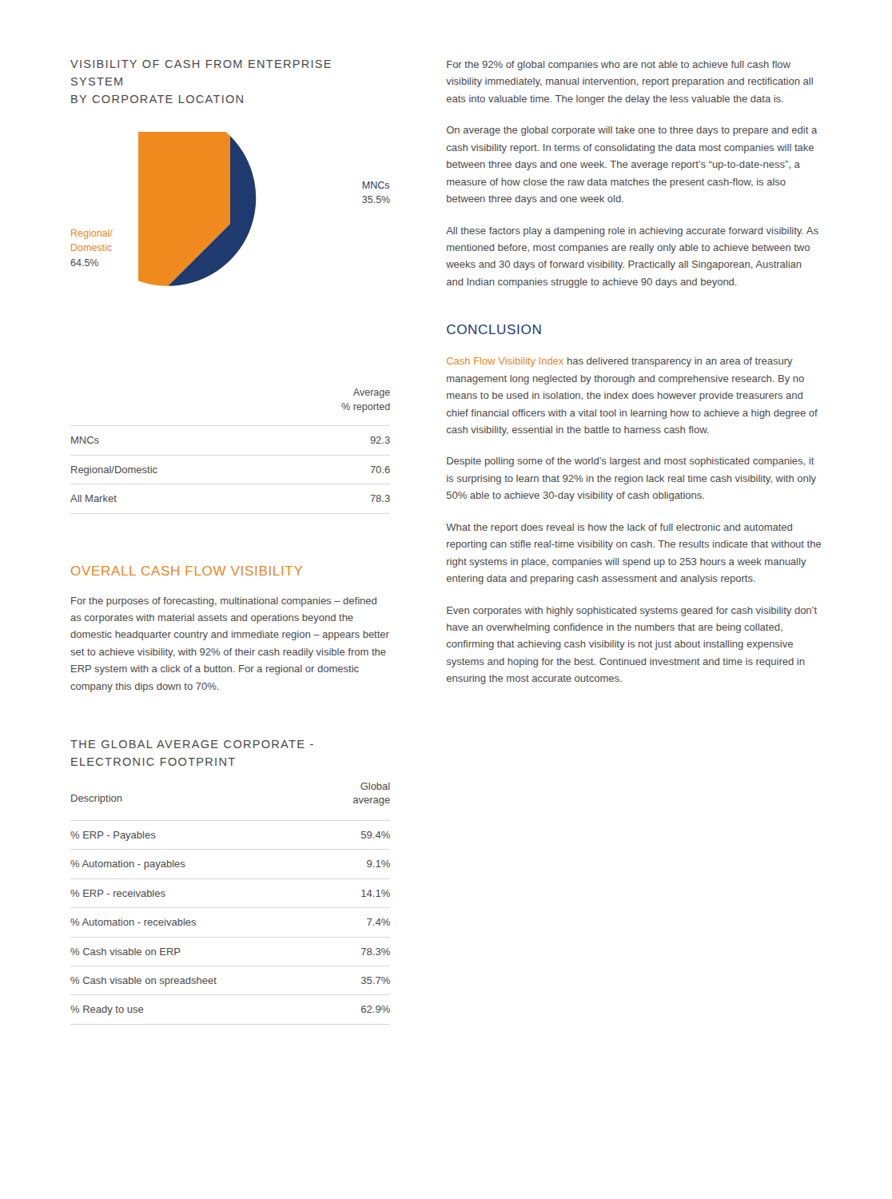Visibility of cash from enterprise system
by corporate location
MNCs
35.5%
Regional/
Domestic
64.5%
Average
% reported
| MNCs | 92.3 |
| Regional/Domestic | 70.6 |
| All Market | 78.3 |
Overall cash flow visibility
For the purposes of forecasting, multinational companies – defined as corporates with material assets and operations beyond the domestic headquarter country and immediate region – appears better set to achieve visibility, with 92% of their cash readily visible from the ERP system with a click of a button. For a regional or domestic company this dips down to 70%.
The global average corporate -
electronic footprint
Description
Global
average
| % ERP - Payables | 59.4% |
| % Automation - payables | 9.1% |
| % ERP - receivables | 14.1% |
| % Automation - receivables | 7.4% |
| % Cash visable on ERP | 78.3% |
| % Cash visable on spreadsheet | 35.7% |
| % Ready to use | 62.9% |
For the 92% of global companies who are not able to achieve full cash flow visibility immediately, manual intervention, report preparation and rectification all eats into valuable time. The longer the delay the less valuable the data is.
On average the global corporate will take one to three days to prepare and edit a cash visibility report. In terms of consolidating the data most companies will take between three days and one week. The average report’s “up-to-date-ness”, a measure of how close the raw data matches the present cash-flow, is also between three days and one week old.
All these factors play a dampening role in achieving accurate forward visibility. As mentioned before, most companies are really only able to achieve between two weeks and 30 days of forward visibility. Practically all Singaporean, Australian and Indian companies struggle to achieve 90 days and beyond.
Conclusion
Cash Flow Visibility Index has delivered transparency in an area of treasury management long neglected by thorough and comprehensive research. By no means to be used in isolation, the index does however provide treasurers and chief financial officers with a vital tool in learning how to achieve a high degree of cash visibility, essential in the battle to harness cash flow.
Despite polling some of the world’s largest and most sophisticated companies, it is surprising to learn that 92% in the region lack real time cash visibility, with only 50% able to achieve 30-day visibility of cash obligations.
What the report does reveal is how the lack of full electronic and automated reporting can stifle real-time visibility on cash. The results indicate that without the right systems in place, companies will spend up to 253 hours a week manually entering data and preparing cash assessment and analysis reports.
Even corporates with highly sophisticated systems geared for cash visibility don’t have an overwhelming confidence in the numbers that are being collated, confirming that achieving cash visibility is not just about installing expensive systems and hoping for the best. Continued investment and time is required in ensuring the most accurate outcomes.